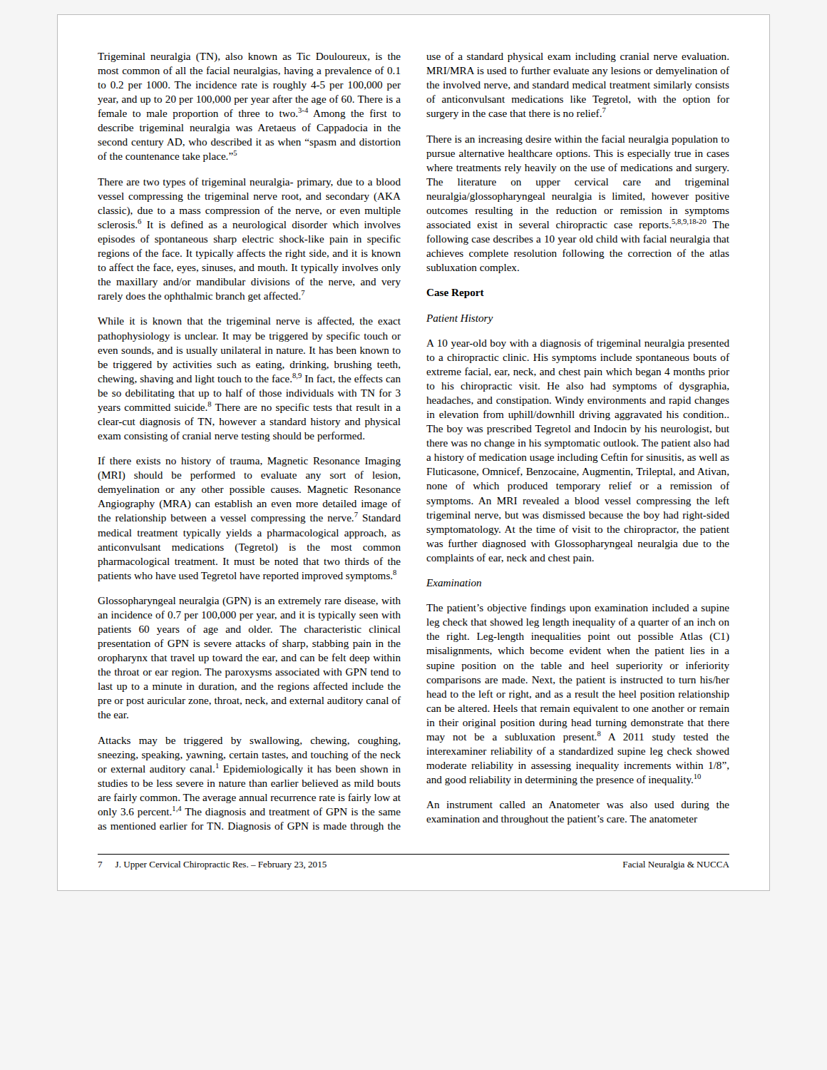Trigeminal neuralgia (TN), also known as Tic Douloureux, is the most common of all the facial neuralgias, having a prevalence of 0.1 to 0.2 per 1000. The incidence rate is roughly 4-5 per 100,000 per year, and up to 20 per 100,000 per year after the age of 60. There is a female to male proportion of three to two.3-4 Among the first to describe trigeminal neuralgia was Aretaeus of Cappadocia in the second century AD, who described it as when “spasm and distortion of the countenance take place.”5
There are two types of trigeminal neuralgia- primary, due to a blood vessel compressing the trigeminal nerve root, and secondary (AKA classic), due to a mass compression of the nerve, or even multiple sclerosis.6 It is defined as a neurological disorder which involves episodes of spontaneous sharp electric shock-like pain in specific regions of the face. It typically affects the right side, and it is known to affect the face, eyes, sinuses, and mouth. It typically involves only the maxillary and/or mandibular divisions of the nerve, and very rarely does the ophthalmic branch get affected.7
While it is known that the trigeminal nerve is affected, the exact pathophysiology is unclear. It may be triggered by specific touch or even sounds, and is usually unilateral in nature. It has been known to be triggered by activities such as eating, drinking, brushing teeth, chewing, shaving and light touch to the face.8,9 In fact, the effects can be so debilitating that up to half of those individuals with TN for 3 years committed suicide.8 There are no specific tests that result in a clear-cut diagnosis of TN, however a standard history and physical exam consisting of cranial nerve testing should be performed.
If there exists no history of trauma, Magnetic Resonance Imaging (MRI) should be performed to evaluate any sort of lesion, demyelination or any other possible causes. Magnetic Resonance Angiography (MRA) can establish an even more detailed image of the relationship between a vessel compressing the nerve.7 Standard medical treatment typically yields a pharmacological approach, as anticonvulsant medications (Tegretol) is the most common pharmacological treatment. It must be noted that two thirds of the patients who have used Tegretol have reported improved symptoms.8
Glossopharyngeal neuralgia (GPN) is an extremely rare disease, with an incidence of 0.7 per 100,000 per year, and it is typically seen with patients 60 years of age and older. The characteristic clinical presentation of GPN is severe attacks of sharp, stabbing pain in the oropharynx that travel up toward the ear, and can be felt deep within the throat or ear region. The paroxysms associated with GPN tend to last up to a minute in duration, and the regions affected include the pre or post auricular zone, throat, neck, and external auditory canal of the ear.
Attacks may be triggered by swallowing, chewing, coughing, sneezing, speaking, yawning, certain tastes, and touching of the neck or external auditory canal.1 Epidemiologically it has been shown in studies to be less severe in nature than earlier believed as mild bouts are fairly common. The average annual recurrence rate is fairly low at only 3.6 percent.1,4 The diagnosis and treatment of GPN is the same as mentioned earlier for TN. Diagnosis of GPN is made through the use of a standard physical exam including cranial nerve evaluation. MRI/MRA is used to further evaluate any lesions or demyelination of the involved nerve, and standard medical treatment similarly consists of anticonvulsant medications like Tegretol, with the option for surgery in the case that there is no relief.7
There is an increasing desire within the facial neuralgia population to pursue alternative healthcare options. This is especially true in cases where treatments rely heavily on the use of medications and surgery. The literature on upper cervical care and trigeminal neuralgia/glossopharyngeal neuralgia is limited, however positive outcomes resulting in the reduction or remission in symptoms associated exist in several chiropractic case reports.5,8,9,18-20 The following case describes a 10 year old child with facial neuralgia that achieves complete resolution following the correction of the atlas subluxation complex.
Case Report
Patient History
A 10 year-old boy with a diagnosis of trigeminal neuralgia presented to a chiropractic clinic. His symptoms include spontaneous bouts of extreme facial, ear, neck, and chest pain which began 4 months prior to his chiropractic visit. He also had symptoms of dysgraphia, headaches, and constipation. Windy environments and rapid changes in elevation from uphill/downhill driving aggravated his condition.. The boy was prescribed Tegretol and Indocin by his neurologist, but there was no change in his symptomatic outlook. The patient also had a history of medication usage including Ceftin for sinusitis, as well as Fluticasone, Omnicef, Benzocaine, Augmentin, Trileptal, and Ativan, none of which produced temporary relief or a remission of symptoms. An MRI revealed a blood vessel compressing the left trigeminal nerve, but was dismissed because the boy had right-sided symptomatology. At the time of visit to the chiropractor, the patient was further diagnosed with Glossopharyngeal neuralgia due to the complaints of ear, neck and chest pain.
Examination
The patient’s objective findings upon examination included a supine leg check that showed leg length inequality of a quarter of an inch on the right. Leg-length inequalities point out possible Atlas (C1) misalignments, which become evident when the patient lies in a supine position on the table and heel superiority or inferiority comparisons are made. Next, the patient is instructed to turn his/her head to the left or right, and as a result the heel position relationship can be altered. Heels that remain equivalent to one another or remain in their original position during head turning demonstrate that there may not be a subluxation present.8 A 2011 study tested the interexaminer reliability of a standardized supine leg check showed moderate reliability in assessing inequality increments within 1/8”, and good reliability in determining the presence of inequality.10
An instrument called an Anatometer was also used during the examination and throughout the patient’s care. The anatometer
7 J. Upper Cervical Chiropractic Res. – February 23, 2015
Facial Neuralgia & NUCCA